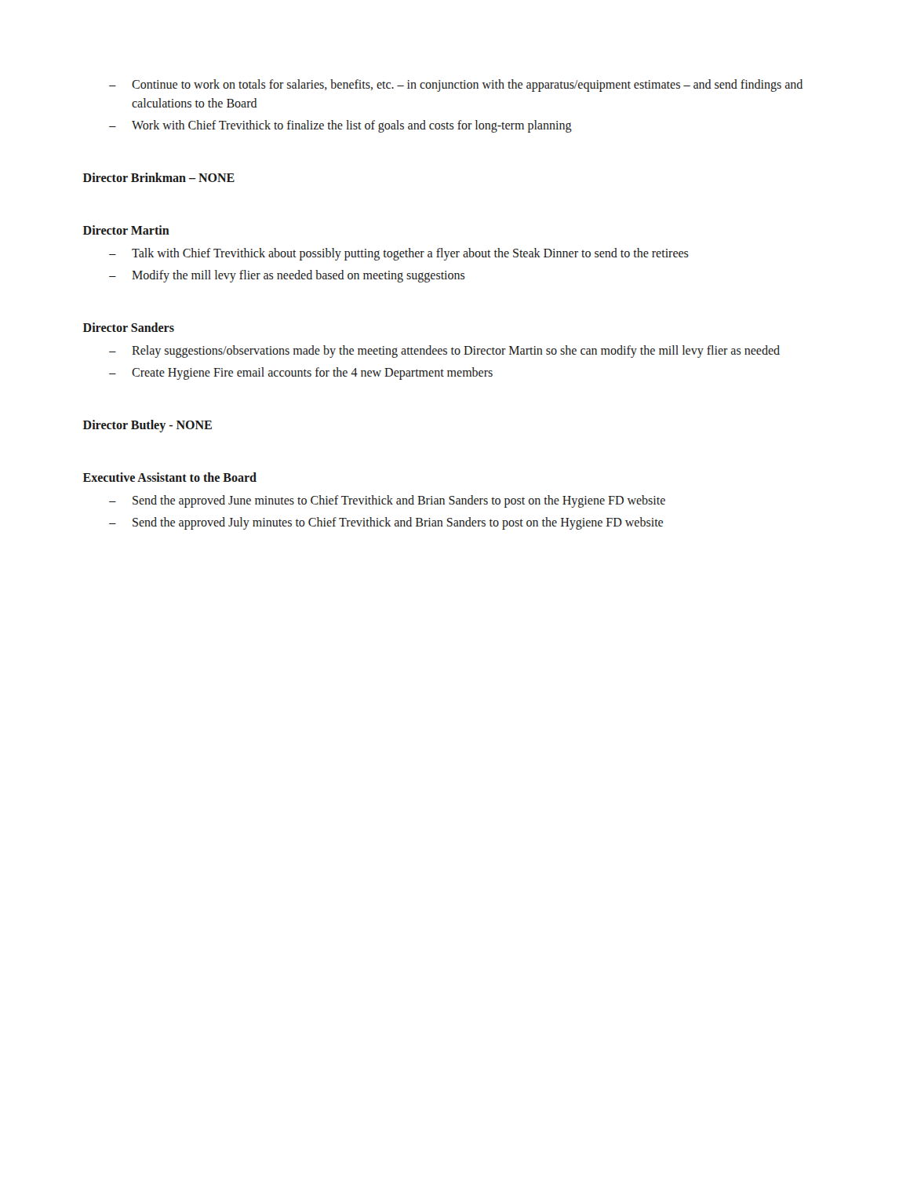Continue to work on totals for salaries, benefits, etc. – in conjunction with the apparatus/equipment estimates – and send findings and calculations to the Board
Work with Chief Trevithick to finalize the list of goals and costs for long-term planning
Director Brinkman – NONE
Director Martin
Talk with Chief Trevithick about possibly putting together a flyer about the Steak Dinner to send to the retirees
Modify the mill levy flier as needed based on meeting suggestions
Director Sanders
Relay suggestions/observations made by the meeting attendees to Director Martin so she can modify the mill levy flier as needed
Create Hygiene Fire email accounts for the 4 new Department members
Director Butley - NONE
Executive Assistant to the Board
Send the approved June minutes to Chief Trevithick and Brian Sanders to post on the Hygiene FD website
Send the approved July minutes to Chief Trevithick and Brian Sanders to post on the Hygiene FD website